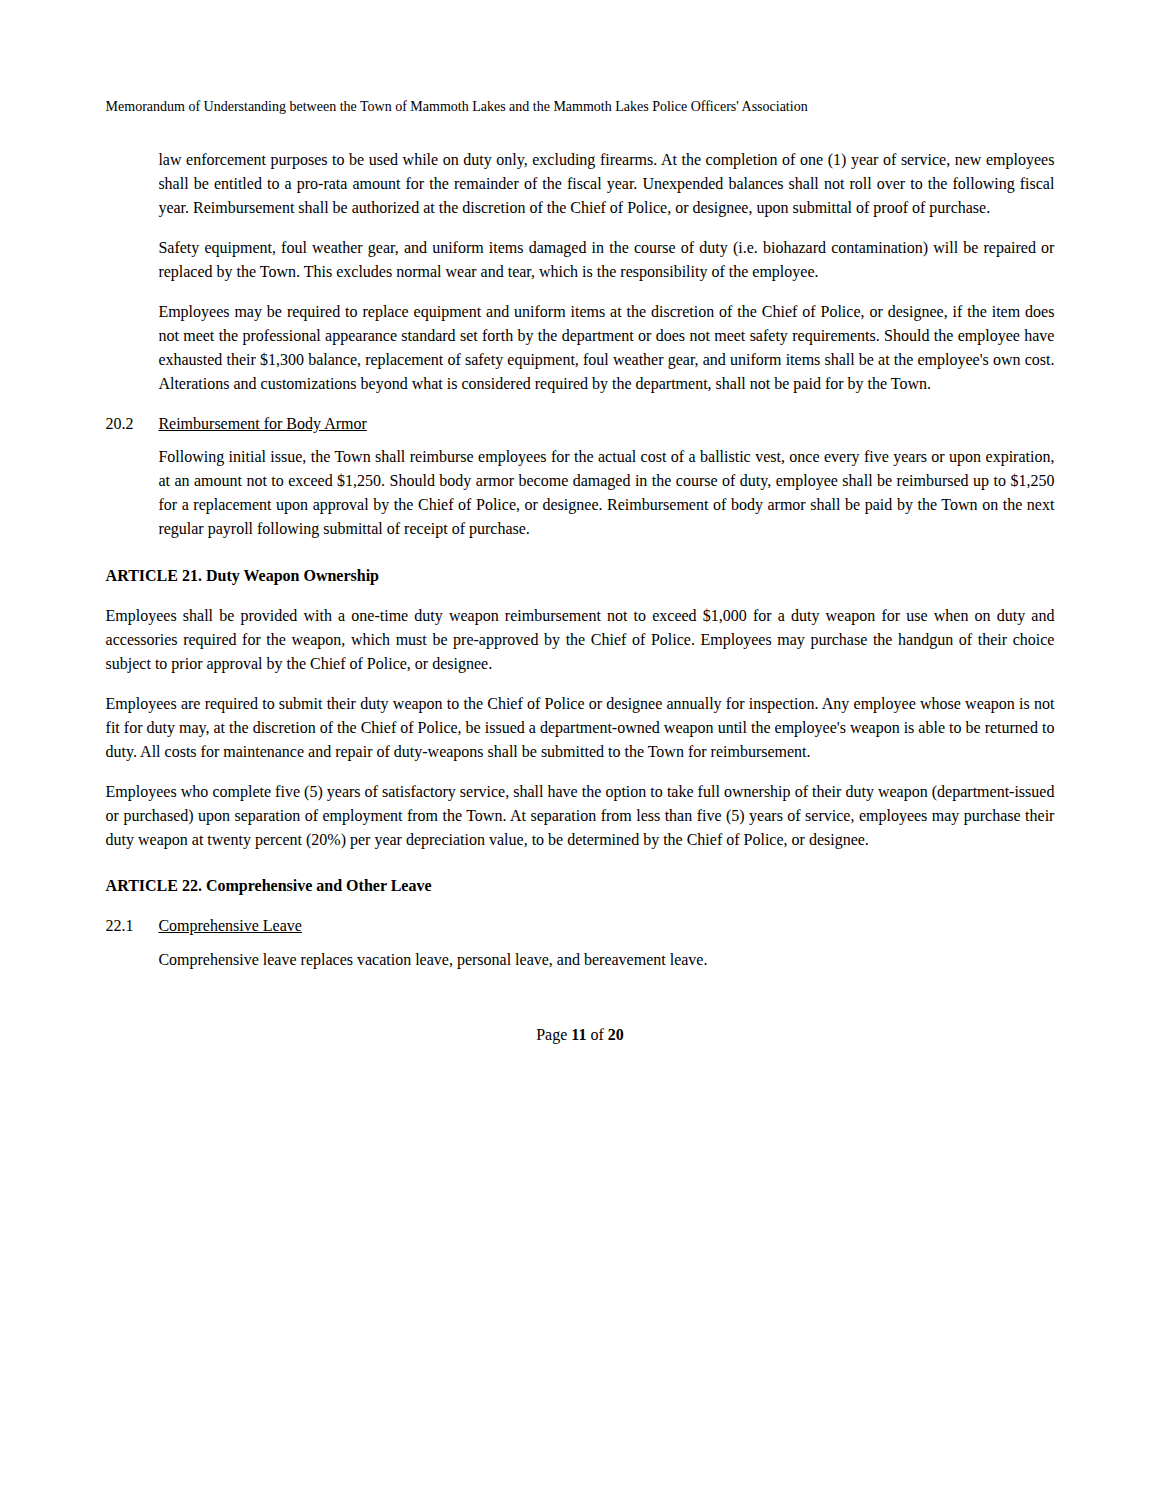Memorandum of Understanding between the Town of Mammoth Lakes and the Mammoth Lakes Police Officers' Association
law enforcement purposes to be used while on duty only, excluding firearms. At the completion of one (1) year of service, new employees shall be entitled to a pro-rata amount for the remainder of the fiscal year. Unexpended balances shall not roll over to the following fiscal year. Reimbursement shall be authorized at the discretion of the Chief of Police, or designee, upon submittal of proof of purchase.
Safety equipment, foul weather gear, and uniform items damaged in the course of duty (i.e. biohazard contamination) will be repaired or replaced by the Town. This excludes normal wear and tear, which is the responsibility of the employee.
Employees may be required to replace equipment and uniform items at the discretion of the Chief of Police, or designee, if the item does not meet the professional appearance standard set forth by the department or does not meet safety requirements. Should the employee have exhausted their $1,300 balance, replacement of safety equipment, foul weather gear, and uniform items shall be at the employee's own cost. Alterations and customizations beyond what is considered required by the department, shall not be paid for by the Town.
20.2 Reimbursement for Body Armor
Following initial issue, the Town shall reimburse employees for the actual cost of a ballistic vest, once every five years or upon expiration, at an amount not to exceed $1,250. Should body armor become damaged in the course of duty, employee shall be reimbursed up to $1,250 for a replacement upon approval by the Chief of Police, or designee. Reimbursement of body armor shall be paid by the Town on the next regular payroll following submittal of receipt of purchase.
ARTICLE 21. Duty Weapon Ownership
Employees shall be provided with a one-time duty weapon reimbursement not to exceed $1,000 for a duty weapon for use when on duty and accessories required for the weapon, which must be pre-approved by the Chief of Police. Employees may purchase the handgun of their choice subject to prior approval by the Chief of Police, or designee.
Employees are required to submit their duty weapon to the Chief of Police or designee annually for inspection. Any employee whose weapon is not fit for duty may, at the discretion of the Chief of Police, be issued a department-owned weapon until the employee's weapon is able to be returned to duty. All costs for maintenance and repair of duty-weapons shall be submitted to the Town for reimbursement.
Employees who complete five (5) years of satisfactory service, shall have the option to take full ownership of their duty weapon (department-issued or purchased) upon separation of employment from the Town. At separation from less than five (5) years of service, employees may purchase their duty weapon at twenty percent (20%) per year depreciation value, to be determined by the Chief of Police, or designee.
ARTICLE 22. Comprehensive and Other Leave
22.1 Comprehensive Leave
Comprehensive leave replaces vacation leave, personal leave, and bereavement leave.
Page 11 of 20